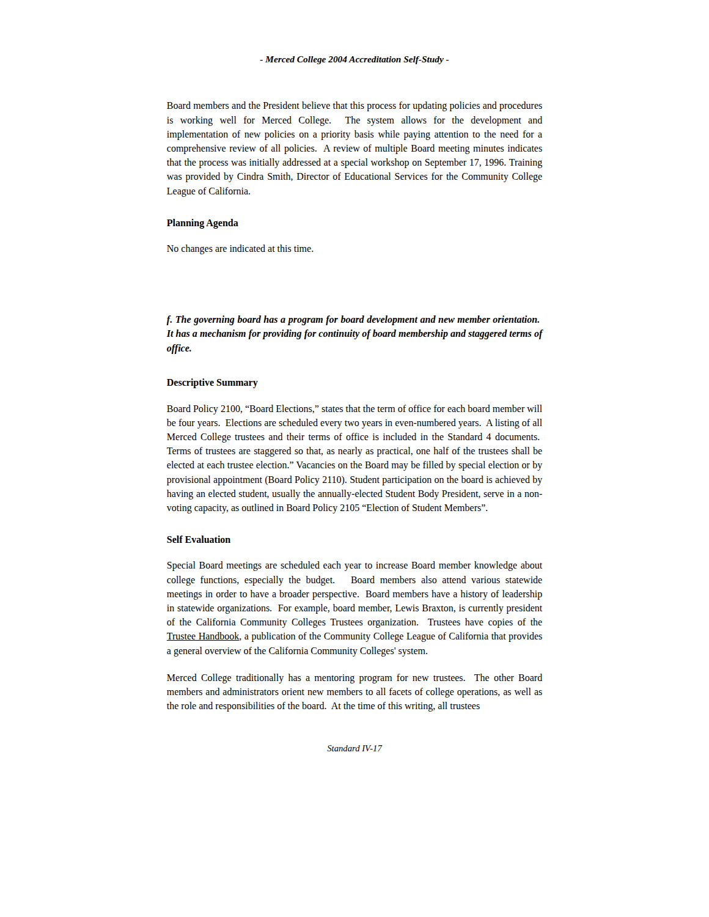- Merced College 2004 Accreditation Self-Study -
Board members and the President believe that this process for updating policies and procedures is working well for Merced College. The system allows for the development and implementation of new policies on a priority basis while paying attention to the need for a comprehensive review of all policies. A review of multiple Board meeting minutes indicates that the process was initially addressed at a special workshop on September 17, 1996. Training was provided by Cindra Smith, Director of Educational Services for the Community College League of California.
Planning Agenda
No changes are indicated at this time.
f. The governing board has a program for board development and new member orientation. It has a mechanism for providing for continuity of board membership and staggered terms of office.
Descriptive Summary
Board Policy 2100, “Board Elections,” states that the term of office for each board member will be four years. Elections are scheduled every two years in even-numbered years. A listing of all Merced College trustees and their terms of office is included in the Standard 4 documents. Terms of trustees are staggered so that, as nearly as practical, one half of the trustees shall be elected at each trustee election.” Vacancies on the Board may be filled by special election or by provisional appointment (Board Policy 2110). Student participation on the board is achieved by having an elected student, usually the annually-elected Student Body President, serve in a non-voting capacity, as outlined in Board Policy 2105 “Election of Student Members”.
Self Evaluation
Special Board meetings are scheduled each year to increase Board member knowledge about college functions, especially the budget. Board members also attend various statewide meetings in order to have a broader perspective. Board members have a history of leadership in statewide organizations. For example, board member, Lewis Braxton, is currently president of the California Community Colleges Trustees organization. Trustees have copies of the Trustee Handbook, a publication of the Community College League of California that provides a general overview of the California Community Colleges' system.
Merced College traditionally has a mentoring program for new trustees. The other Board members and administrators orient new members to all facets of college operations, as well as the role and responsibilities of the board. At the time of this writing, all trustees
Standard IV-17